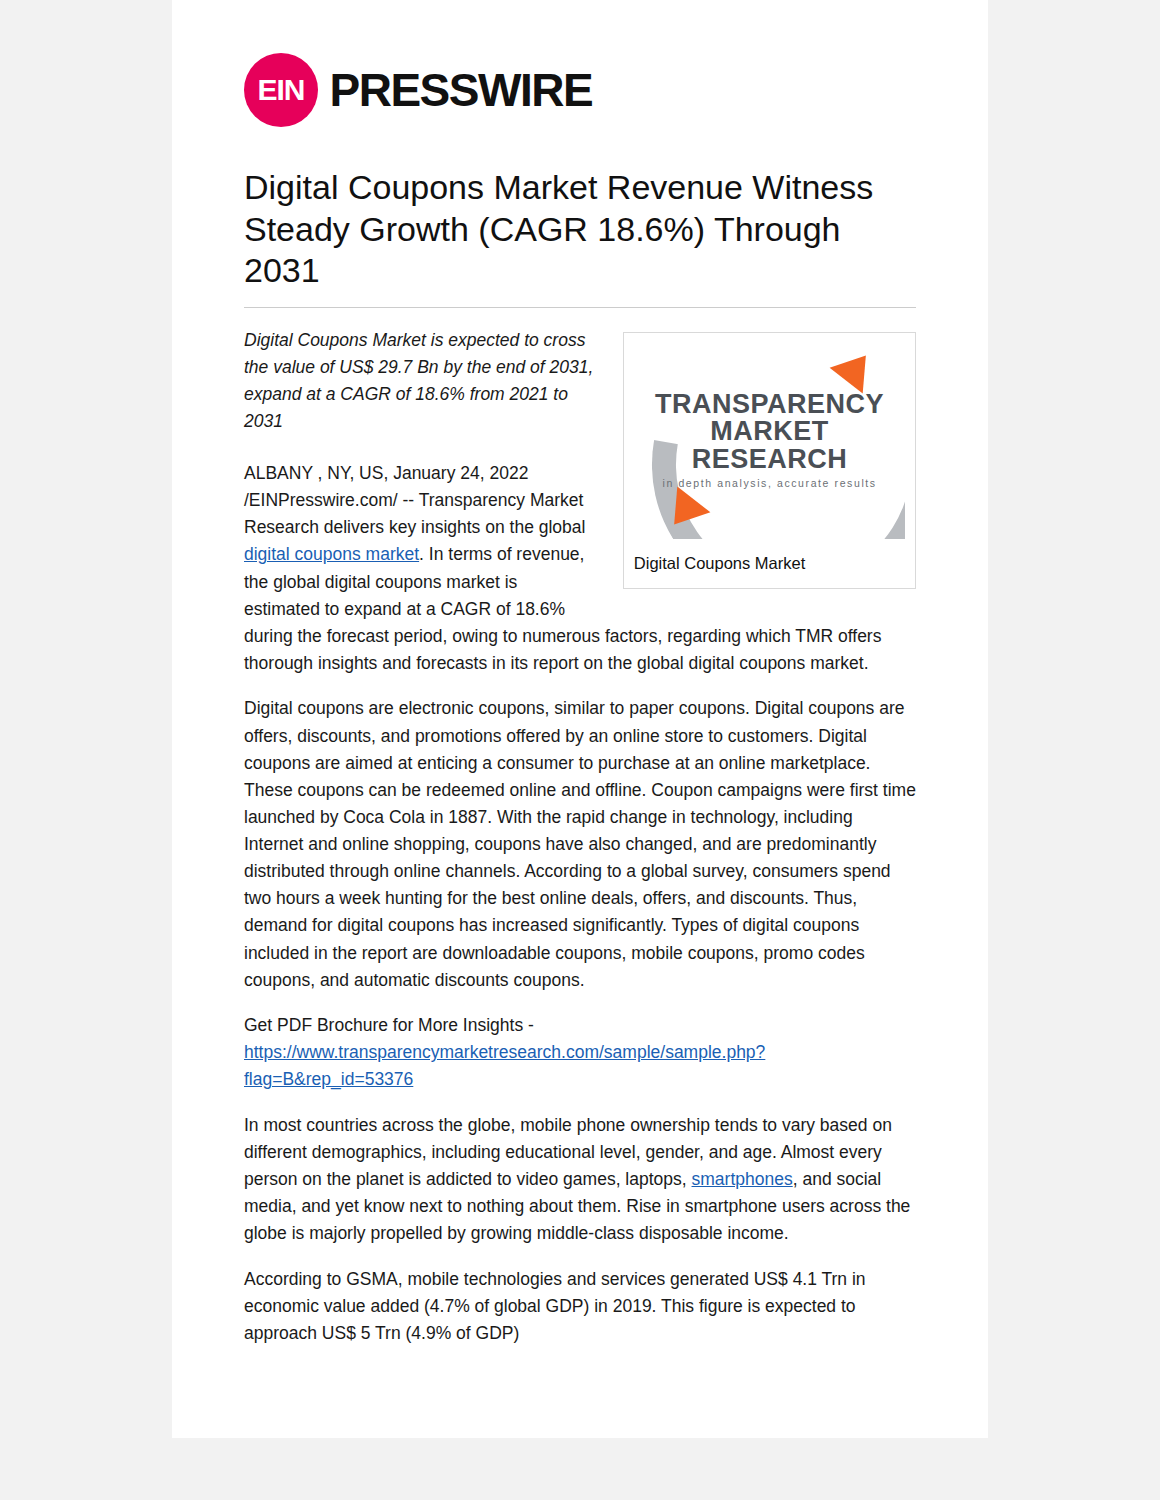EIN
PRESSWIRE
Digital Coupons Market Revenue Witness Steady Growth (CAGR 18.6%) Through 2031
TRANSPARENCY
MARKET RESEARCH
in depth analysis, accurate results
Digital Coupons Market
Digital Coupons Market is expected to cross the value of US$ 29.7 Bn by the end of 2031, expand at a CAGR of 18.6% from 2021 to 2031
ALBANY , NY, US, January 24, 2022 /EINPresswire.com/ -- Transparency Market Research delivers key insights on the global digital coupons market. In terms of revenue, the global digital coupons market is estimated to expand at a CAGR of 18.6% during the forecast period, owing to numerous factors, regarding which TMR offers thorough insights and forecasts in its report on the global digital coupons market.
Digital coupons are electronic coupons, similar to paper coupons. Digital coupons are offers, discounts, and promotions offered by an online store to customers. Digital coupons are aimed at enticing a consumer to purchase at an online marketplace. These coupons can be redeemed online and offline. Coupon campaigns were first time launched by Coca Cola in 1887. With the rapid change in technology, including Internet and online shopping, coupons have also changed, and are predominantly distributed through online channels. According to a global survey, consumers spend two hours a week hunting for the best online deals, offers, and discounts. Thus, demand for digital coupons has increased significantly. Types of digital coupons included in the report are downloadable coupons, mobile coupons, promo codes coupons, and automatic discounts coupons.
Get PDF Brochure for More Insights -
https://www.transparencymarketresearch.com/sample/sample.php?flag=B&rep_id=53376
In most countries across the globe, mobile phone ownership tends to vary based on different demographics, including educational level, gender, and age. Almost every person on the planet is addicted to video games, laptops, smartphones, and social media, and yet know next to nothing about them. Rise in smartphone users across the globe is majorly propelled by growing middle-class disposable income.
According to GSMA, mobile technologies and services generated US$ 4.1 Trn in economic value added (4.7% of global GDP) in 2019. This figure is expected to approach US$ 5 Trn (4.9% of GDP)